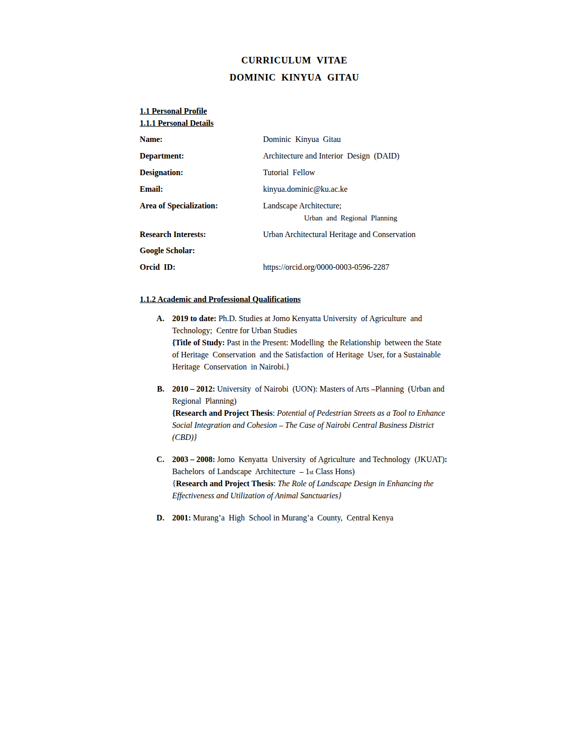CURRICULUM VITAE
DOMINIC KINYUA GITAU
1.1 Personal Profile
1.1.1 Personal Details
| Name: | Dominic Kinyua Gitau |
| Department: | Architecture and Interior Design (DAID) |
| Designation: | Tutorial Fellow |
| Email: | kinyua.dominic@ku.ac.ke |
| Area of Specialization: | Landscape Architecture; Urban and Regional Planning |
| Research Interests: | Urban Architectural Heritage and Conservation |
| Google Scholar: | |
| Orcid ID: | https://orcid.org/0000-0003-0596-2287 |
1.1.2 Academic and Professional Qualifications
2019 to date: Ph.D. Studies at Jomo Kenyatta University of Agriculture and Technology; Centre for Urban Studies
{Title of Study: Past in the Present: Modelling the Relationship between the State of Heritage Conservation and the Satisfaction of Heritage User, for a Sustainable Heritage Conservation in Nairobi.}
2010 – 2012: University of Nairobi (UON): Masters of Arts –Planning (Urban and Regional Planning)
{Research and Project Thesis: Potential of Pedestrian Streets as a Tool to Enhance Social Integration and Cohesion – The Case of Nairobi Central Business District (CBD)}
2003 – 2008: Jomo Kenyatta University of Agriculture and Technology (JKUAT): Bachelors of Landscape Architecture – 1st Class Hons)
{Research and Project Thesis: The Role of Landscape Design in Enhancing the Effectiveness and Utilization of Animal Sanctuaries}
2001: Murang’a High School in Murang’a County, Central Kenya